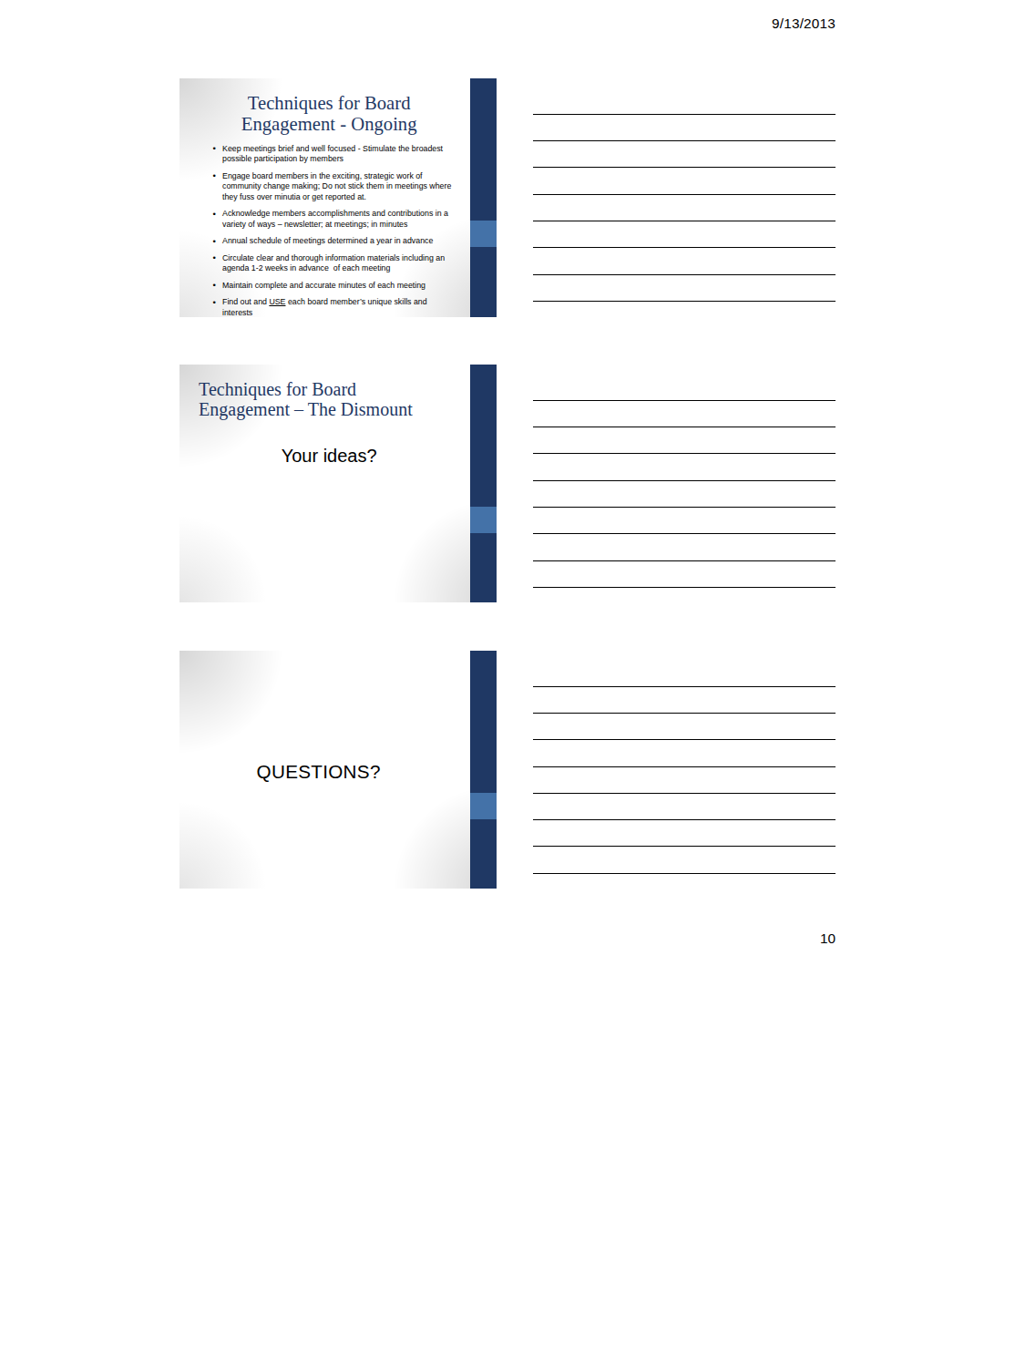9/13/2013
Techniques for Board
Engagement - Ongoing
Keep meetings brief and well focused - Stimulate the broadest possible participation by members
Engage board members in the exciting, strategic work of community change making; Do not stick them in meetings where they fuss over minutia or get reported at.
Acknowledge members accomplishments and contributions in a variety of ways – newsletter; at meetings; in minutes
Annual schedule of meetings determined a year in advance
Circulate clear and thorough information materials including an agenda 1-2 weeks in advance of each meeting
Maintain complete and accurate minutes of each meeting
Find out and USE each board member’s unique skills and interests
Techniques for Board
Engagement – The Dismount
Your ideas?
QUESTIONS?
10